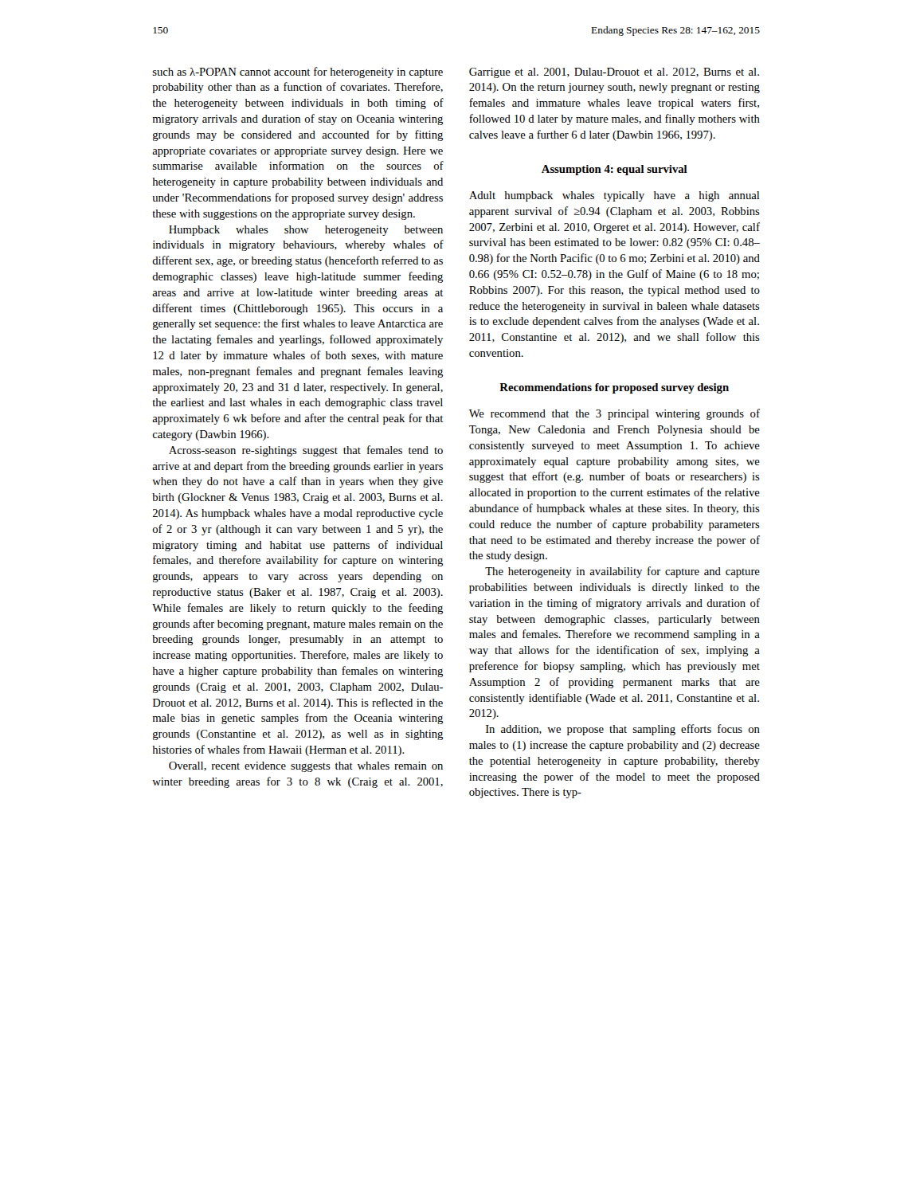150 Endang Species Res 28: 147–162, 2015
such as λ-POPAN cannot account for heterogeneity in capture probability other than as a function of covariates. Therefore, the heterogeneity between individuals in both timing of migratory arrivals and duration of stay on Oceania wintering grounds may be considered and accounted for by fitting appropriate covariates or appropriate survey design. Here we summarise available information on the sources of heterogeneity in capture probability between individuals and under 'Recommendations for proposed survey design' address these with suggestions on the appropriate survey design.
Humpback whales show heterogeneity between individuals in migratory behaviours, whereby whales of different sex, age, or breeding status (henceforth referred to as demographic classes) leave high-latitude summer feeding areas and arrive at low-latitude winter breeding areas at different times (Chittleborough 1965). This occurs in a generally set sequence: the first whales to leave Antarctica are the lactating females and yearlings, followed approximately 12 d later by immature whales of both sexes, with mature males, non-pregnant females and pregnant females leaving approximately 20, 23 and 31 d later, respectively. In general, the earliest and last whales in each demographic class travel approximately 6 wk before and after the central peak for that category (Dawbin 1966).
Across-season re-sightings suggest that females tend to arrive at and depart from the breeding grounds earlier in years when they do not have a calf than in years when they give birth (Glockner & Venus 1983, Craig et al. 2003, Burns et al. 2014). As humpback whales have a modal reproductive cycle of 2 or 3 yr (although it can vary between 1 and 5 yr), the migratory timing and habitat use patterns of individual females, and therefore availability for capture on wintering grounds, appears to vary across years depending on reproductive status (Baker et al. 1987, Craig et al. 2003). While females are likely to return quickly to the feeding grounds after becoming pregnant, mature males remain on the breeding grounds longer, presumably in an attempt to increase mating opportunities. Therefore, males are likely to have a higher capture probability than females on wintering grounds (Craig et al. 2001, 2003, Clapham 2002, Dulau-Drouot et al. 2012, Burns et al. 2014). This is reflected in the male bias in genetic samples from the Oceania wintering grounds (Constantine et al. 2012), as well as in sighting histories of whales from Hawaii (Herman et al. 2011).
Overall, recent evidence suggests that whales remain on winter breeding areas for 3 to 8 wk (Craig et al. 2001, Garrigue et al. 2001, Dulau-Drouot et al. 2012, Burns et al. 2014). On the return journey south, newly pregnant or resting females and immature whales leave tropical waters first, followed 10 d later by mature males, and finally mothers with calves leave a further 6 d later (Dawbin 1966, 1997).
Assumption 4: equal survival
Adult humpback whales typically have a high annual apparent survival of ≥0.94 (Clapham et al. 2003, Robbins 2007, Zerbini et al. 2010, Orgeret et al. 2014). However, calf survival has been estimated to be lower: 0.82 (95% CI: 0.48–0.98) for the North Pacific (0 to 6 mo; Zerbini et al. 2010) and 0.66 (95% CI: 0.52–0.78) in the Gulf of Maine (6 to 18 mo; Robbins 2007). For this reason, the typical method used to reduce the heterogeneity in survival in baleen whale datasets is to exclude dependent calves from the analyses (Wade et al. 2011, Constantine et al. 2012), and we shall follow this convention.
Recommendations for proposed survey design
We recommend that the 3 principal wintering grounds of Tonga, New Caledonia and French Polynesia should be consistently surveyed to meet Assumption 1. To achieve approximately equal capture probability among sites, we suggest that effort (e.g. number of boats or researchers) is allocated in proportion to the current estimates of the relative abundance of humpback whales at these sites. In theory, this could reduce the number of capture probability parameters that need to be estimated and thereby increase the power of the study design.
The heterogeneity in availability for capture and capture probabilities between individuals is directly linked to the variation in the timing of migratory arrivals and duration of stay between demographic classes, particularly between males and females. Therefore we recommend sampling in a way that allows for the identification of sex, implying a preference for biopsy sampling, which has previously met Assumption 2 of providing permanent marks that are consistently identifiable (Wade et al. 2011, Constantine et al. 2012).
In addition, we propose that sampling efforts focus on males to (1) increase the capture probability and (2) decrease the potential heterogeneity in capture probability, thereby increasing the power of the model to meet the proposed objectives. There is typ-